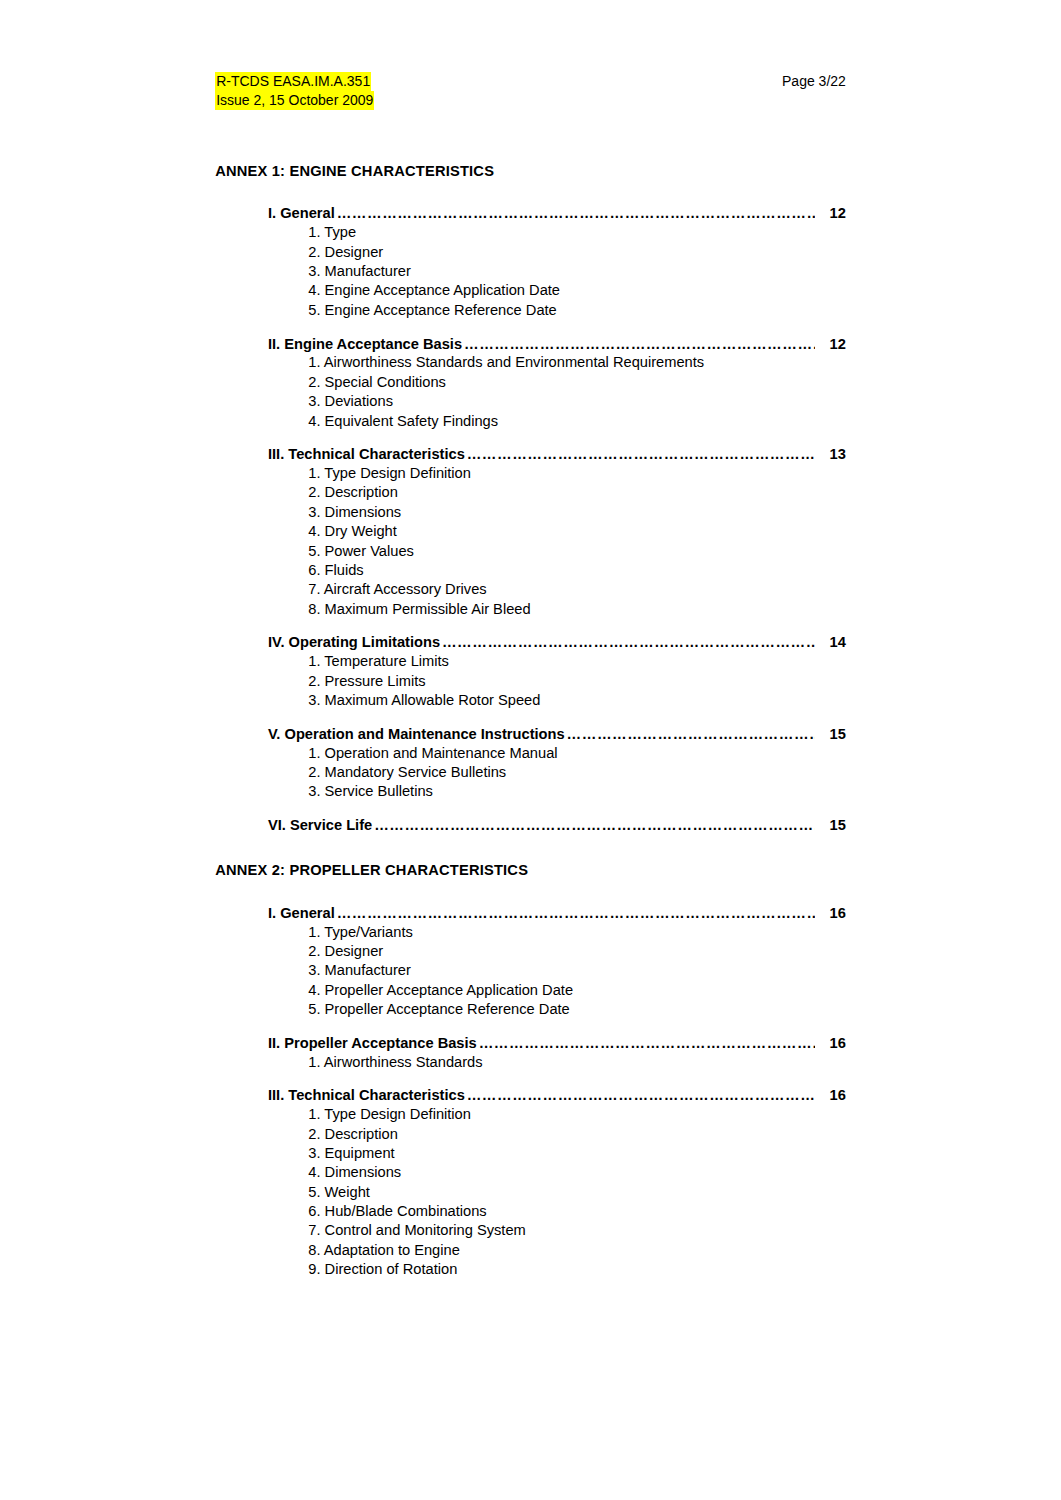R-TCDS EASA.IM.A.351
Issue 2, 15 October 2009
Page 3/22
ANNEX 1: ENGINE CHARACTERISTICS
I. General ………………………………………………………………………………………………… 12
1. Type
2. Designer
3. Manufacturer
4. Engine Acceptance Application Date
5. Engine Acceptance Reference Date
II. Engine Acceptance Basis ………………………………………………………………………… 12
1. Airworthiness Standards and Environmental Requirements
2. Special Conditions
3. Deviations
4. Equivalent Safety Findings
III. Technical Characteristics ……………………………………………………………………………… 13
1. Type Design Definition
2. Description
3. Dimensions
4. Dry Weight
5. Power Values
6. Fluids
7. Aircraft Accessory Drives
8. Maximum Permissible Air Bleed
IV. Operating Limitations ………………………………………………………………………………… 14
1. Temperature Limits
2. Pressure Limits
3. Maximum Allowable Rotor Speed
V. Operation and Maintenance Instructions ……………………………………………………… 15
1. Operation and Maintenance Manual
2. Mandatory Service Bulletins
3. Service Bulletins
VI. Service Life ……………………………………………………………………………………… 15
ANNEX 2: PROPELLER CHARACTERISTICS
I. General ………………………………………………………………………………………………… 16
1. Type/Variants
2. Designer
3. Manufacturer
4. Propeller Acceptance Application Date
5. Propeller Acceptance Reference Date
II. Propeller Acceptance Basis ……………………………………………………………………… 16
1. Airworthiness Standards
III. Technical Characteristics ……………………………………………………………………………… 16
1. Type Design Definition
2. Description
3. Equipment
4. Dimensions
5. Weight
6. Hub/Blade Combinations
7. Control and Monitoring System
8. Adaptation to Engine
9. Direction of Rotation